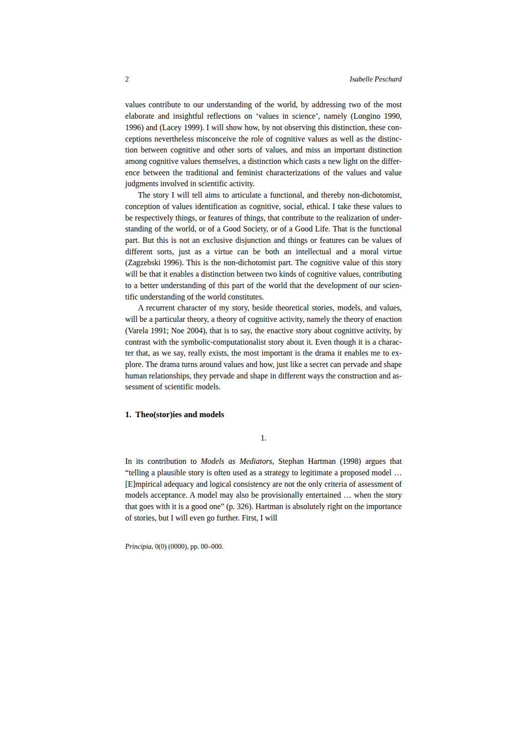2 Isabelle Peschard
values contribute to our understanding of the world, by addressing two of the most elaborate and insightful reflections on ‘values in science’, namely (Longino 1990, 1996) and (Lacey 1999). I will show how, by not observing this distinction, these conceptions nevertheless misconceive the role of cognitive values as well as the distinction between cognitive and other sorts of values, and miss an important distinction among cognitive values themselves, a distinction which casts a new light on the difference between the traditional and feminist characterizations of the values and value judgments involved in scientific activity.
The story I will tell aims to articulate a functional, and thereby non-dichotomist, conception of values identification as cognitive, social, ethical. I take these values to be respectively things, or features of things, that contribute to the realization of understanding of the world, or of a Good Society, or of a Good Life. That is the functional part. But this is not an exclusive disjunction and things or features can be values of different sorts, just as a virtue can be both an intellectual and a moral virtue (Zagzebski 1996). This is the non-dichotomist part. The cognitive value of this story will be that it enables a distinction between two kinds of cognitive values, contributing to a better understanding of this part of the world that the development of our scientific understanding of the world constitutes.
A recurrent character of my story, beside theoretical stories, models, and values, will be a particular theory, a theory of cognitive activity, namely the theory of enaction (Varela 1991; Noe 2004), that is to say, the enactive story about cognitive activity, by contrast with the symbolic-computationalist story about it. Even though it is a character that, as we say, really exists, the most important is the drama it enables me to explore. The drama turns around values and how, just like a secret can pervade and shape human relationships, they pervade and shape in different ways the construction and assessment of scientific models.
1. Theo(stor)ies and models
1.
In its contribution to Models as Mediators, Stephan Hartman (1998) argues that “telling a plausible story is often used as a strategy to legitimate a proposed model … [E]mpirical adequacy and logical consistency are not the only criteria of assessment of models acceptance. A model may also be provisionally entertained … when the story that goes with it is a good one” (p. 326). Hartman is absolutely right on the importance of stories, but I will even go further. First, I will
Principia, 0(0) (0000), pp. 00–000.